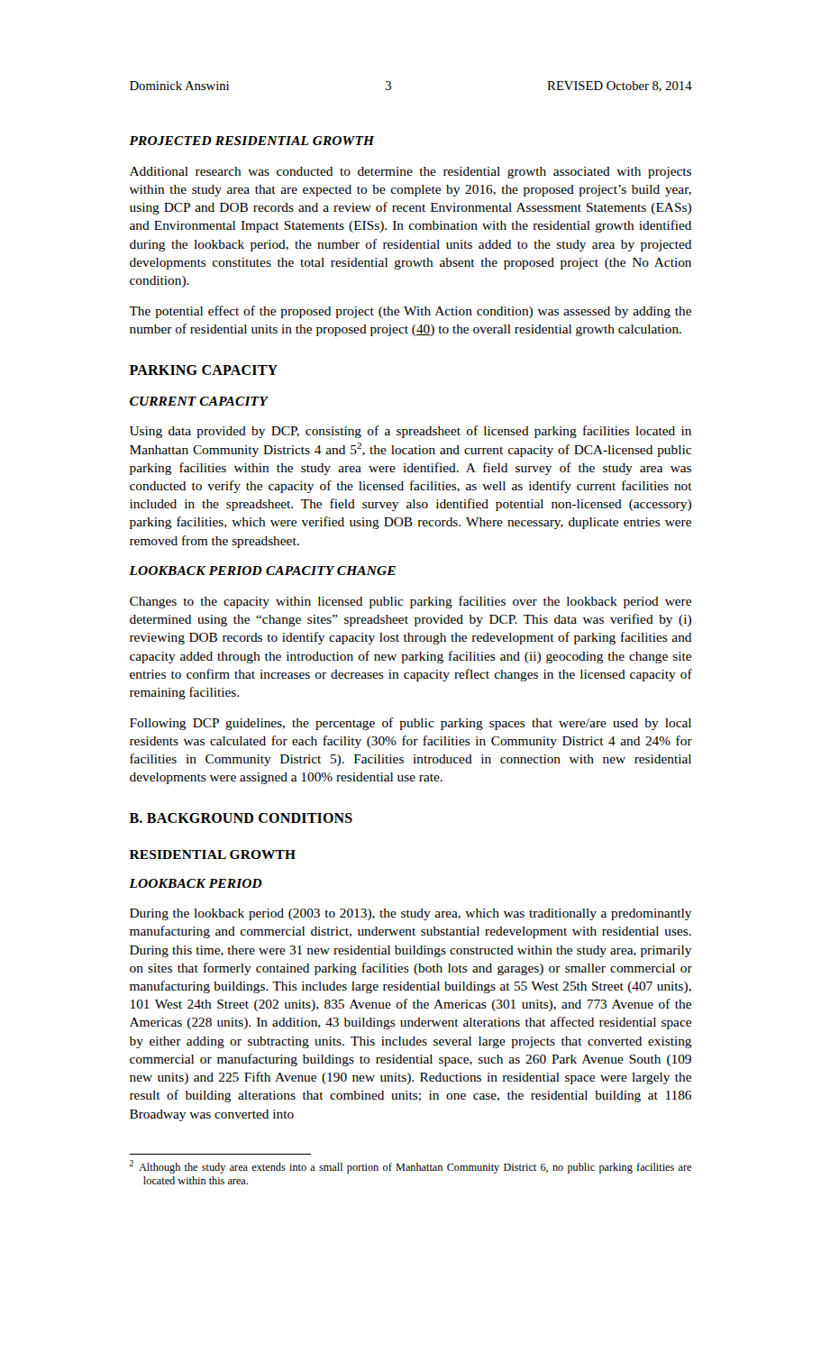Dominick Answini
3
REVISED October 8, 2014
PROJECTED RESIDENTIAL GROWTH
Additional research was conducted to determine the residential growth associated with projects within the study area that are expected to be complete by 2016, the proposed project’s build year, using DCP and DOB records and a review of recent Environmental Assessment Statements (EASs) and Environmental Impact Statements (EISs). In combination with the residential growth identified during the lookback period, the number of residential units added to the study area by projected developments constitutes the total residential growth absent the proposed project (the No Action condition).
The potential effect of the proposed project (the With Action condition) was assessed by adding the number of residential units in the proposed project (40) to the overall residential growth calculation.
PARKING CAPACITY
CURRENT CAPACITY
Using data provided by DCP, consisting of a spreadsheet of licensed parking facilities located in Manhattan Community Districts 4 and 52, the location and current capacity of DCA-licensed public parking facilities within the study area were identified. A field survey of the study area was conducted to verify the capacity of the licensed facilities, as well as identify current facilities not included in the spreadsheet. The field survey also identified potential non-licensed (accessory) parking facilities, which were verified using DOB records. Where necessary, duplicate entries were removed from the spreadsheet.
LOOKBACK PERIOD CAPACITY CHANGE
Changes to the capacity within licensed public parking facilities over the lookback period were determined using the “change sites” spreadsheet provided by DCP. This data was verified by (i) reviewing DOB records to identify capacity lost through the redevelopment of parking facilities and capacity added through the introduction of new parking facilities and (ii) geocoding the change site entries to confirm that increases or decreases in capacity reflect changes in the licensed capacity of remaining facilities.
Following DCP guidelines, the percentage of public parking spaces that were/are used by local residents was calculated for each facility (30% for facilities in Community District 4 and 24% for facilities in Community District 5). Facilities introduced in connection with new residential developments were assigned a 100% residential use rate.
B. BACKGROUND CONDITIONS
RESIDENTIAL GROWTH
LOOKBACK PERIOD
During the lookback period (2003 to 2013), the study area, which was traditionally a predominantly manufacturing and commercial district, underwent substantial redevelopment with residential uses. During this time, there were 31 new residential buildings constructed within the study area, primarily on sites that formerly contained parking facilities (both lots and garages) or smaller commercial or manufacturing buildings. This includes large residential buildings at 55 West 25th Street (407 units), 101 West 24th Street (202 units), 835 Avenue of the Americas (301 units), and 773 Avenue of the Americas (228 units). In addition, 43 buildings underwent alterations that affected residential space by either adding or subtracting units. This includes several large projects that converted existing commercial or manufacturing buildings to residential space, such as 260 Park Avenue South (109 new units) and 225 Fifth Avenue (190 new units). Reductions in residential space were largely the result of building alterations that combined units; in one case, the residential building at 1186 Broadway was converted into
2 Although the study area extends into a small portion of Manhattan Community District 6, no public parking facilities are located within this area.